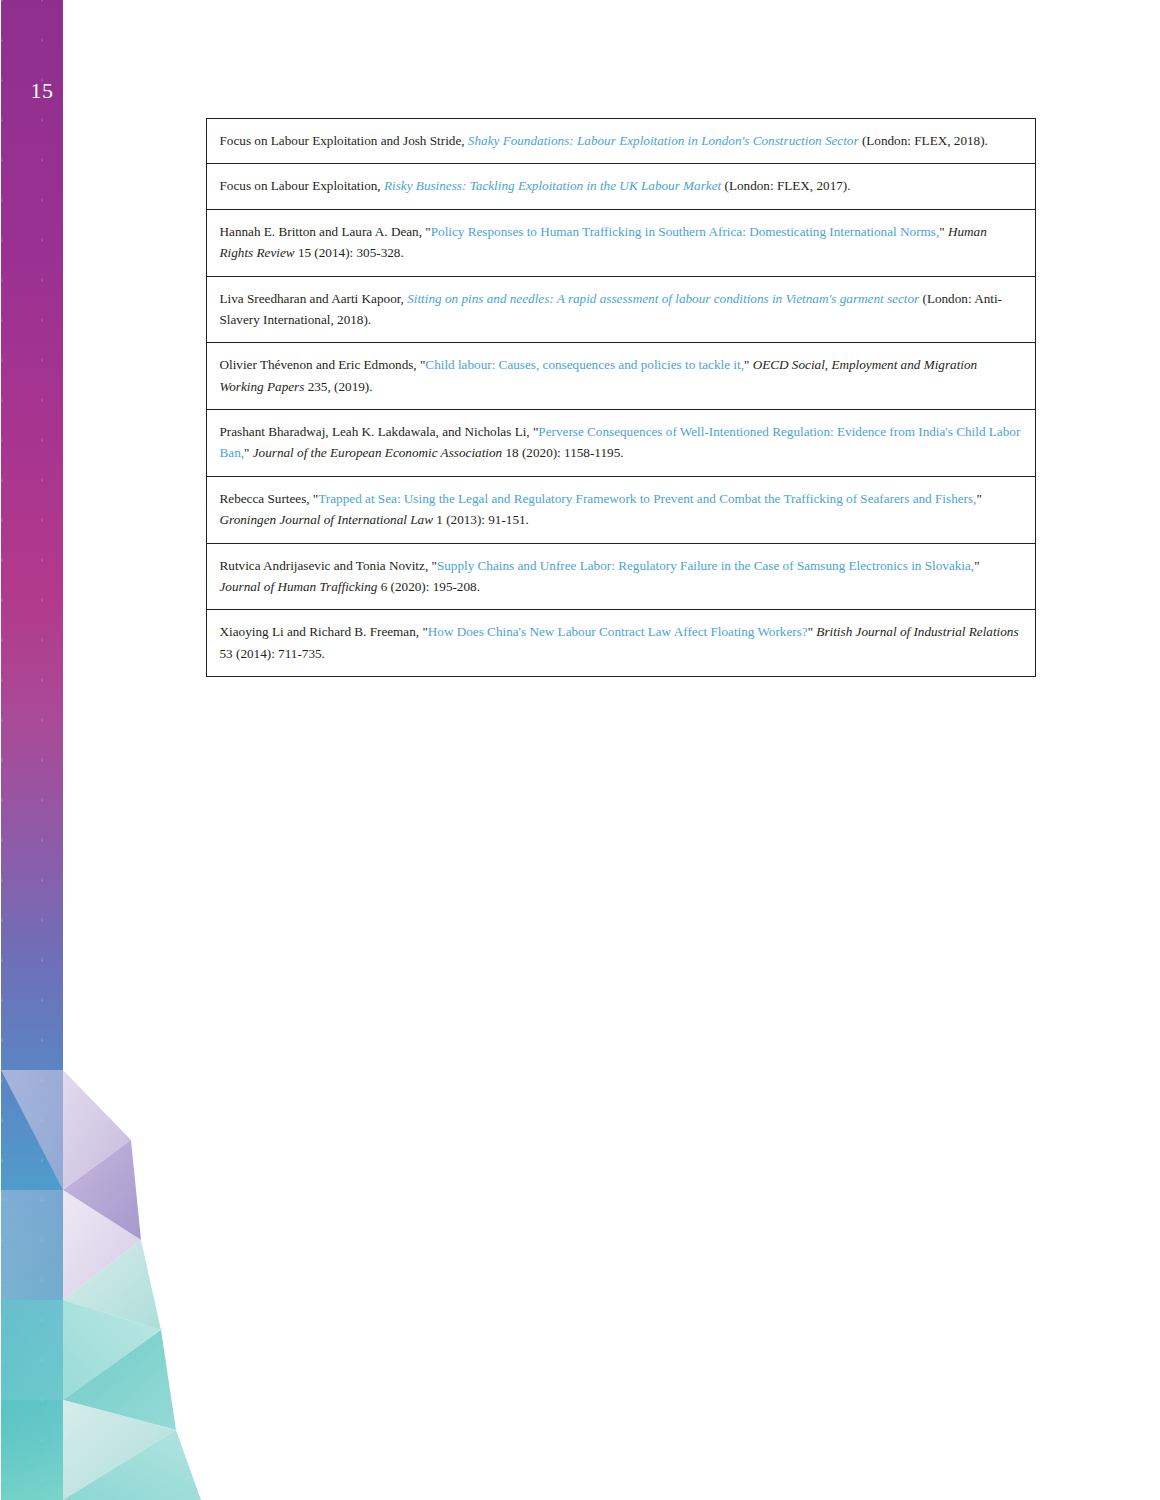15
| Focus on Labour Exploitation and Josh Stride, Shaky Foundations: Labour Exploitation in London's Construction Sector (London: FLEX, 2018). |
| Focus on Labour Exploitation, Risky Business: Tackling Exploitation in the UK Labour Market (London: FLEX, 2017). |
| Hannah E. Britton and Laura A. Dean, " Policy Responses to Human Trafficking in Southern Africa: Domesticating International Norms, " Human Rights Review 15 (2014): 305-328. |
| Liva Sreedharan and Aarti Kapoor, Sitting on pins and needles: A rapid assessment of labour conditions in Vietnam's garment sector (London: Anti-Slavery International, 2018). |
| Olivier Thévenon and Eric Edmonds, " Child labour: Causes, consequences and policies to tackle it, " OECD Social, Employment and Migration Working Papers 235, (2019). |
| Prashant Bharadwaj, Leah K. Lakdawala, and Nicholas Li, " Perverse Consequences of Well-Intentioned Regulation: Evidence from India's Child Labor Ban, " Journal of the European Economic Association 18 (2020): 1158-1195. |
| Rebecca Surtees, " Trapped at Sea: Using the Legal and Regulatory Framework to Prevent and Combat the Trafficking of Seafarers and Fishers, " Groningen Journal of International Law 1 (2013): 91-151. |
| Rutvica Andrijasevic and Tonia Novitz, " Supply Chains and Unfree Labor: Regulatory Failure in the Case of Samsung Electronics in Slovakia, " Journal of Human Trafficking 6 (2020): 195-208. |
| Xiaoying Li and Richard B. Freeman, " How Does China's New Labour Contract Law Affect Floating Workers? " British Journal of Industrial Relations 53 (2014): 711-735. |